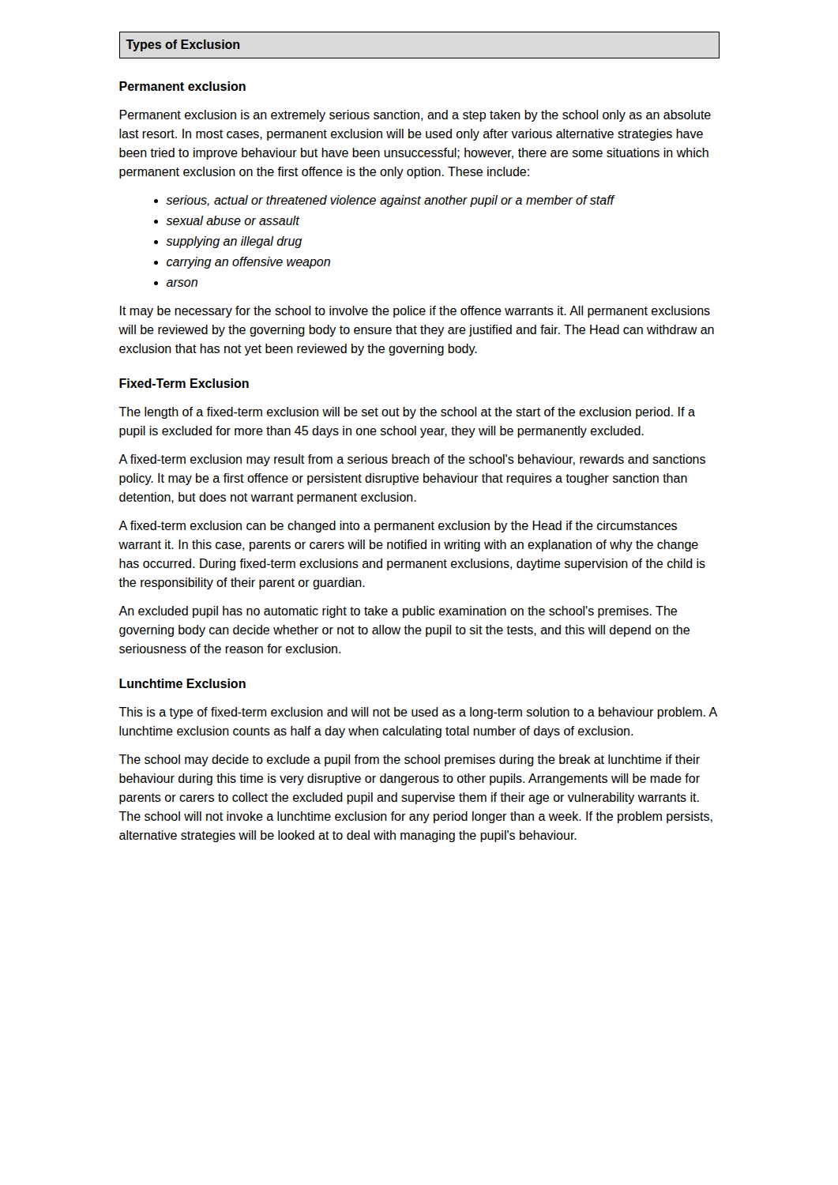Types of Exclusion
Permanent exclusion
Permanent exclusion is an extremely serious sanction, and a step taken by the school only as an absolute last resort. In most cases, permanent exclusion will be used only after various alternative strategies have been tried to improve behaviour but have been unsuccessful; however, there are some situations in which permanent exclusion on the first offence is the only option. These include:
serious, actual or threatened violence against another pupil or a member of staff
sexual abuse or assault
supplying an illegal drug
carrying an offensive weapon
arson
It may be necessary for the school to involve the police if the offence warrants it. All permanent exclusions will be reviewed by the governing body to ensure that they are justified and fair. The Head can withdraw an exclusion that has not yet been reviewed by the governing body.
Fixed-Term Exclusion
The length of a fixed-term exclusion will be set out by the school at the start of the exclusion period. If a pupil is excluded for more than 45 days in one school year, they will be permanently excluded.
A fixed-term exclusion may result from a serious breach of the school's behaviour, rewards and sanctions policy. It may be a first offence or persistent disruptive behaviour that requires a tougher sanction than detention, but does not warrant permanent exclusion.
A fixed-term exclusion can be changed into a permanent exclusion by the Head if the circumstances warrant it. In this case, parents or carers will be notified in writing with an explanation of why the change has occurred. During fixed-term exclusions and permanent exclusions, daytime supervision of the child is the responsibility of their parent or guardian.
An excluded pupil has no automatic right to take a public examination on the school's premises. The governing body can decide whether or not to allow the pupil to sit the tests, and this will depend on the seriousness of the reason for exclusion.
Lunchtime Exclusion
This is a type of fixed-term exclusion and will not be used as a long-term solution to a behaviour problem. A lunchtime exclusion counts as half a day when calculating total number of days of exclusion.
The school may decide to exclude a pupil from the school premises during the break at lunchtime if their behaviour during this time is very disruptive or dangerous to other pupils. Arrangements will be made for parents or carers to collect the excluded pupil and supervise them if their age or vulnerability warrants it. The school will not invoke a lunchtime exclusion for any period longer than a week. If the problem persists, alternative strategies will be looked at to deal with managing the pupil's behaviour.